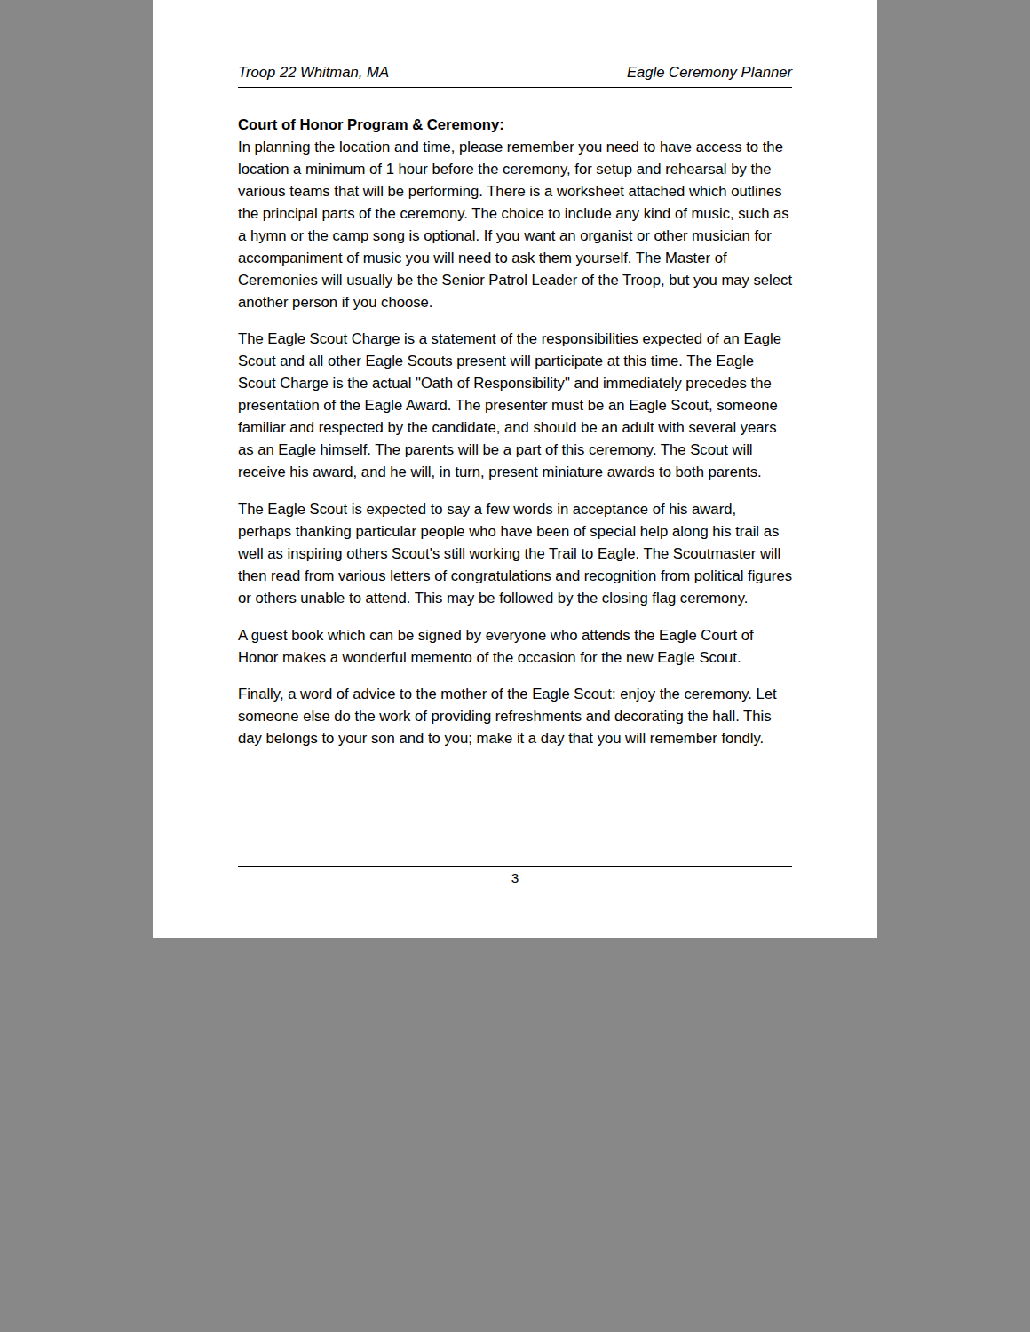Troop 22 Whitman, MA Eagle Ceremony Planner
Court of Honor Program & Ceremony:
In planning the location and time, please remember you need to have access to the location a minimum of 1 hour before the ceremony, for setup and rehearsal by the various teams that will be performing. There is a worksheet attached which outlines the principal parts of the ceremony. The choice to include any kind of music, such as a hymn or the camp song is optional. If you want an organist or other musician for accompaniment of music you will need to ask them yourself. The Master of Ceremonies will usually be the Senior Patrol Leader of the Troop, but you may select another person if you choose.
The Eagle Scout Charge is a statement of the responsibilities expected of an Eagle Scout and all other Eagle Scouts present will participate at this time. The Eagle Scout Charge is the actual "Oath of Responsibility" and immediately precedes the presentation of the Eagle Award. The presenter must be an Eagle Scout, someone familiar and respected by the candidate, and should be an adult with several years as an Eagle himself. The parents will be a part of this ceremony. The Scout will receive his award, and he will, in turn, present miniature awards to both parents.
The Eagle Scout is expected to say a few words in acceptance of his award, perhaps thanking particular people who have been of special help along his trail as well as inspiring others Scout's still working the Trail to Eagle. The Scoutmaster will then read from various letters of congratulations and recognition from political figures or others unable to attend. This may be followed by the closing flag ceremony.
A guest book which can be signed by everyone who attends the Eagle Court of Honor makes a wonderful memento of the occasion for the new Eagle Scout.
Finally, a word of advice to the mother of the Eagle Scout: enjoy the ceremony. Let someone else do the work of providing refreshments and decorating the hall. This day belongs to your son and to you; make it a day that you will remember fondly.
3